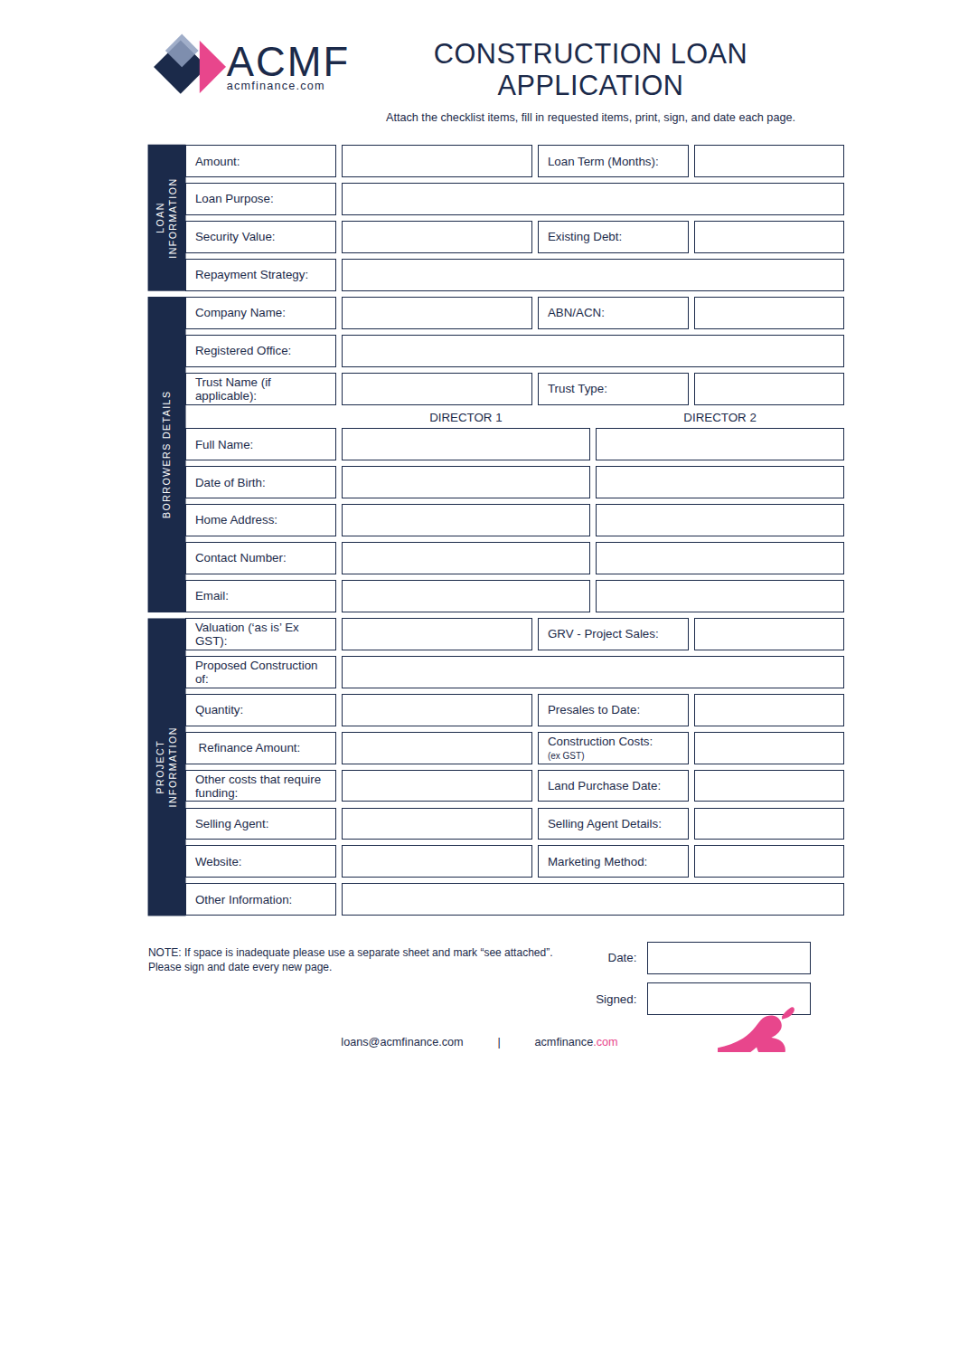ACMF
acmfinance.com
CONSTRUCTION LOAN
APPLICATION
Attach the checklist items, fill in requested items, print, sign, and date each page.
LOAN
INFORMATION
Amount:
Loan Term (Months):
Loan Purpose:
Security Value:
Existing Debt:
Repayment Strategy:
BORROWERS DETAILS
Company Name:
ABN/ACN:
Registered Office:
Trust Name (if applicable):
Trust Type:
DIRECTOR 1
DIRECTOR 2
Full Name:
Date of Birth:
Home Address:
Contact Number:
Email:
PROJECT
INFORMATION
Valuation (‘as is’ Ex GST):
GRV - Project Sales:
Proposed Construction of:
Quantity:
Presales to Date:
Refinance Amount:
Construction Costs:
(ex GST)
Other costs that require funding:
Land Purchase Date:
Selling Agent:
Selling Agent Details:
Website:
Marketing Method:
Other Information:
NOTE: If space is inadequate please use a separate sheet and mark “see attached”. Please sign and date every new page.
Date:
Signed:
loans@acmfinance.com | acmfinance.com